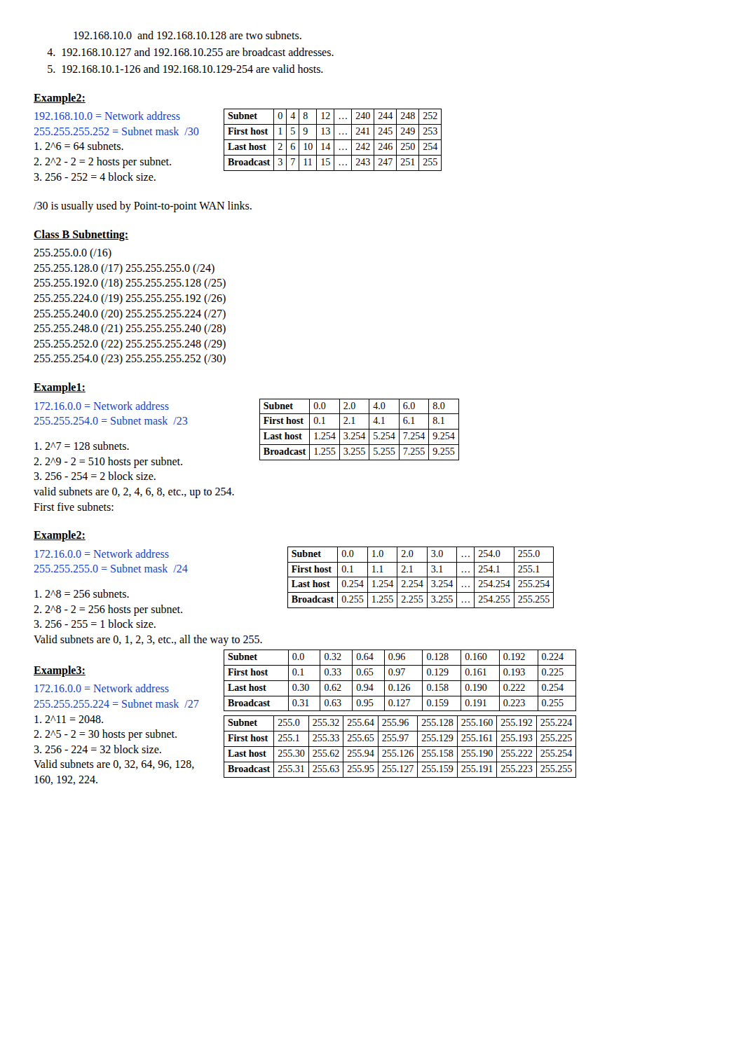192.168.10.0 and 192.168.10.128 are two subnets.
4. 192.168.10.127 and 192.168.10.255 are broadcast addresses.
5. 192.168.10.1-126 and 192.168.10.129-254 are valid hosts.
Example2:
192.168.10.0 = Network address
255.255.255.252 = Subnet mask /30
1. 2^6 = 64 subnets.
2. 2^2 - 2 = 2 hosts per subnet.
3. 256 - 252 = 4 block size.
| Subnet | 0 | 4 | 8 | 12 | … | 240 | 244 | 248 | 252 |
| First host | 1 | 5 | 9 | 13 | … | 241 | 245 | 249 | 253 |
| Last host | 2 | 6 | 10 | 14 | … | 242 | 246 | 250 | 254 |
| Broadcast | 3 | 7 | 11 | 15 | … | 243 | 247 | 251 | 255 |
/30 is usually used by Point-to-point WAN links.
Class B Subnetting:
255.255.0.0 (/16)
255.255.128.0 (/17) 255.255.255.0 (/24)
255.255.192.0 (/18) 255.255.255.128 (/25)
255.255.224.0 (/19) 255.255.255.192 (/26)
255.255.240.0 (/20) 255.255.255.224 (/27)
255.255.248.0 (/21) 255.255.255.240 (/28)
255.255.252.0 (/22) 255.255.255.248 (/29)
255.255.254.0 (/23) 255.255.255.252 (/30)
Example1:
172.16.0.0 = Network address
255.255.254.0 = Subnet mask /23
1. 2^7 = 128 subnets.
2. 2^9 - 2 = 510 hosts per subnet.
3. 256 - 254 = 2 block size.
valid subnets are 0, 2, 4, 6, 8, etc., up to 254.
First five subnets:
| Subnet | 0.0 | 2.0 | 4.0 | 6.0 | 8.0 |
| First host | 0.1 | 2.1 | 4.1 | 6.1 | 8.1 |
| Last host | 1.254 | 3.254 | 5.254 | 7.254 | 9.254 |
| Broadcast | 1.255 | 3.255 | 5.255 | 7.255 | 9.255 |
Example2:
172.16.0.0 = Network address
255.255.255.0 = Subnet mask /24
1. 2^8 = 256 subnets.
2. 2^8 - 2 = 256 hosts per subnet.
3. 256 - 255 = 1 block size.
Valid subnets are 0, 1, 2, 3, etc., all the way to 255.
| Subnet | 0.0 | 1.0 | 2.0 | 3.0 | … | 254.0 | 255.0 |
| First host | 0.1 | 1.1 | 2.1 | 3.1 | … | 254.1 | 255.1 |
| Last host | 0.254 | 1.254 | 2.254 | 3.254 | … | 254.254 | 255.254 |
| Broadcast | 0.255 | 1.255 | 2.255 | 3.255 | … | 254.255 | 255.255 |
Example3:
172.16.0.0 = Network address
255.255.255.224 = Subnet mask /27
1. 2^11 = 2048.
2. 2^5 - 2 = 30 hosts per subnet.
3. 256 - 224 = 32 block size.
Valid subnets are 0, 32, 64, 96, 128,
160, 192, 224.
| Subnet | 0.0 | 0.32 | 0.64 | 0.96 | 0.128 | 0.160 | 0.192 | 0.224 |
| First host | 0.1 | 0.33 | 0.65 | 0.97 | 0.129 | 0.161 | 0.193 | 0.225 |
| Last host | 0.30 | 0.62 | 0.94 | 0.126 | 0.158 | 0.190 | 0.222 | 0.254 |
| Broadcast | 0.31 | 0.63 | 0.95 | 0.127 | 0.159 | 0.191 | 0.223 | 0.255 |
| Subnet | 255.0 | 255.32 | 255.64 | 255.96 | 255.128 | 255.160 | 255.192 | 255.224 |
| First host | 255.1 | 255.33 | 255.65 | 255.97 | 255.129 | 255.161 | 255.193 | 255.225 |
| Last host | 255.30 | 255.62 | 255.94 | 255.126 | 255.158 | 255.190 | 255.222 | 255.254 |
| Broadcast | 255.31 | 255.63 | 255.95 | 255.127 | 255.159 | 255.191 | 255.223 | 255.255 |